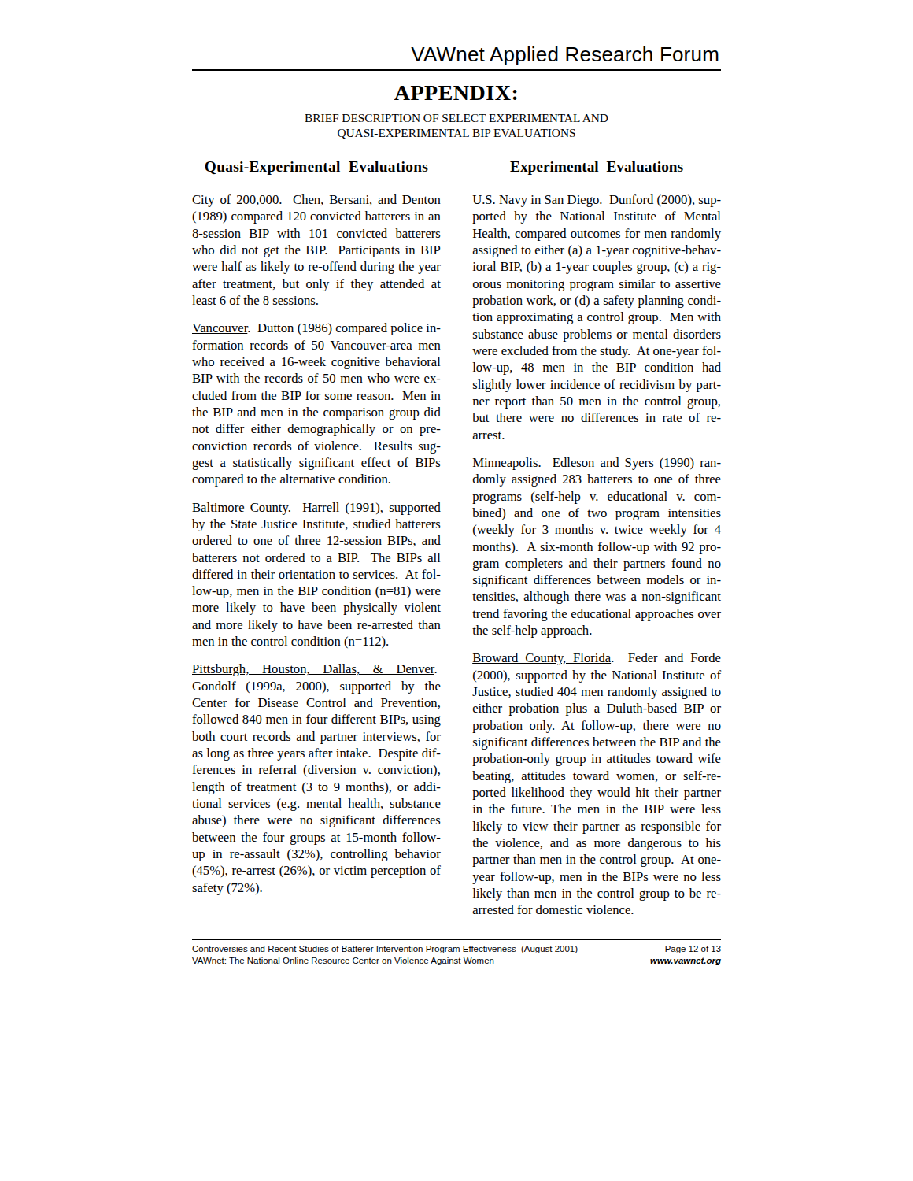VAWnet Applied Research Forum
APPENDIX:
BRIEF DESCRIPTION OF SELECT EXPERIMENTAL AND
QUASI-EXPERIMENTAL BIP EVALUATIONS
Quasi-Experimental Evaluations
City of 200,000. Chen, Bersani, and Denton (1989) compared 120 convicted batterers in an 8-session BIP with 101 convicted batterers who did not get the BIP. Participants in BIP were half as likely to re-offend during the year after treatment, but only if they attended at least 6 of the 8 sessions.
Vancouver. Dutton (1986) compared police information records of 50 Vancouver-area men who received a 16-week cognitive behavioral BIP with the records of 50 men who were excluded from the BIP for some reason. Men in the BIP and men in the comparison group did not differ either demographically or on pre-conviction records of violence. Results suggest a statistically significant effect of BIPs compared to the alternative condition.
Baltimore County. Harrell (1991), supported by the State Justice Institute, studied batterers ordered to one of three 12-session BIPs, and batterers not ordered to a BIP. The BIPs all differed in their orientation to services. At follow-up, men in the BIP condition (n=81) were more likely to have been physically violent and more likely to have been re-arrested than men in the control condition (n=112).
Pittsburgh, Houston, Dallas, & Denver. Gondolf (1999a, 2000), supported by the Center for Disease Control and Prevention, followed 840 men in four different BIPs, using both court records and partner interviews, for as long as three years after intake. Despite differences in referral (diversion v. conviction), length of treatment (3 to 9 months), or additional services (e.g. mental health, substance abuse) there were no significant differences between the four groups at 15-month follow-up in re-assault (32%), controlling behavior (45%), re-arrest (26%), or victim perception of safety (72%).
Experimental Evaluations
U.S. Navy in San Diego. Dunford (2000), supported by the National Institute of Mental Health, compared outcomes for men randomly assigned to either (a) a 1-year cognitive-behavioral BIP, (b) a 1-year couples group, (c) a rigorous monitoring program similar to assertive probation work, or (d) a safety planning condition approximating a control group. Men with substance abuse problems or mental disorders were excluded from the study. At one-year follow-up, 48 men in the BIP condition had slightly lower incidence of recidivism by partner report than 50 men in the control group, but there were no differences in rate of re-arrest.
Minneapolis. Edleson and Syers (1990) randomly assigned 283 batterers to one of three programs (self-help v. educational v. combined) and one of two program intensities (weekly for 3 months v. twice weekly for 4 months). A six-month follow-up with 92 program completers and their partners found no significant differences between models or intensities, although there was a non-significant trend favoring the educational approaches over the self-help approach.
Broward County, Florida. Feder and Forde (2000), supported by the National Institute of Justice, studied 404 men randomly assigned to either probation plus a Duluth-based BIP or probation only. At follow-up, there were no significant differences between the BIP and the probation-only group in attitudes toward wife beating, attitudes toward women, or self-reported likelihood they would hit their partner in the future. The men in the BIP were less likely to view their partner as responsible for the violence, and as more dangerous to his partner than men in the control group. At one-year follow-up, men in the BIPs were no less likely than men in the control group to be re-arrested for domestic violence.
Controversies and Recent Studies of Batterer Intervention Program Effectiveness (August 2001) VAWnet: The National Online Resource Center on Violence Against Women
Page 12 of 13
www.vawnet.org